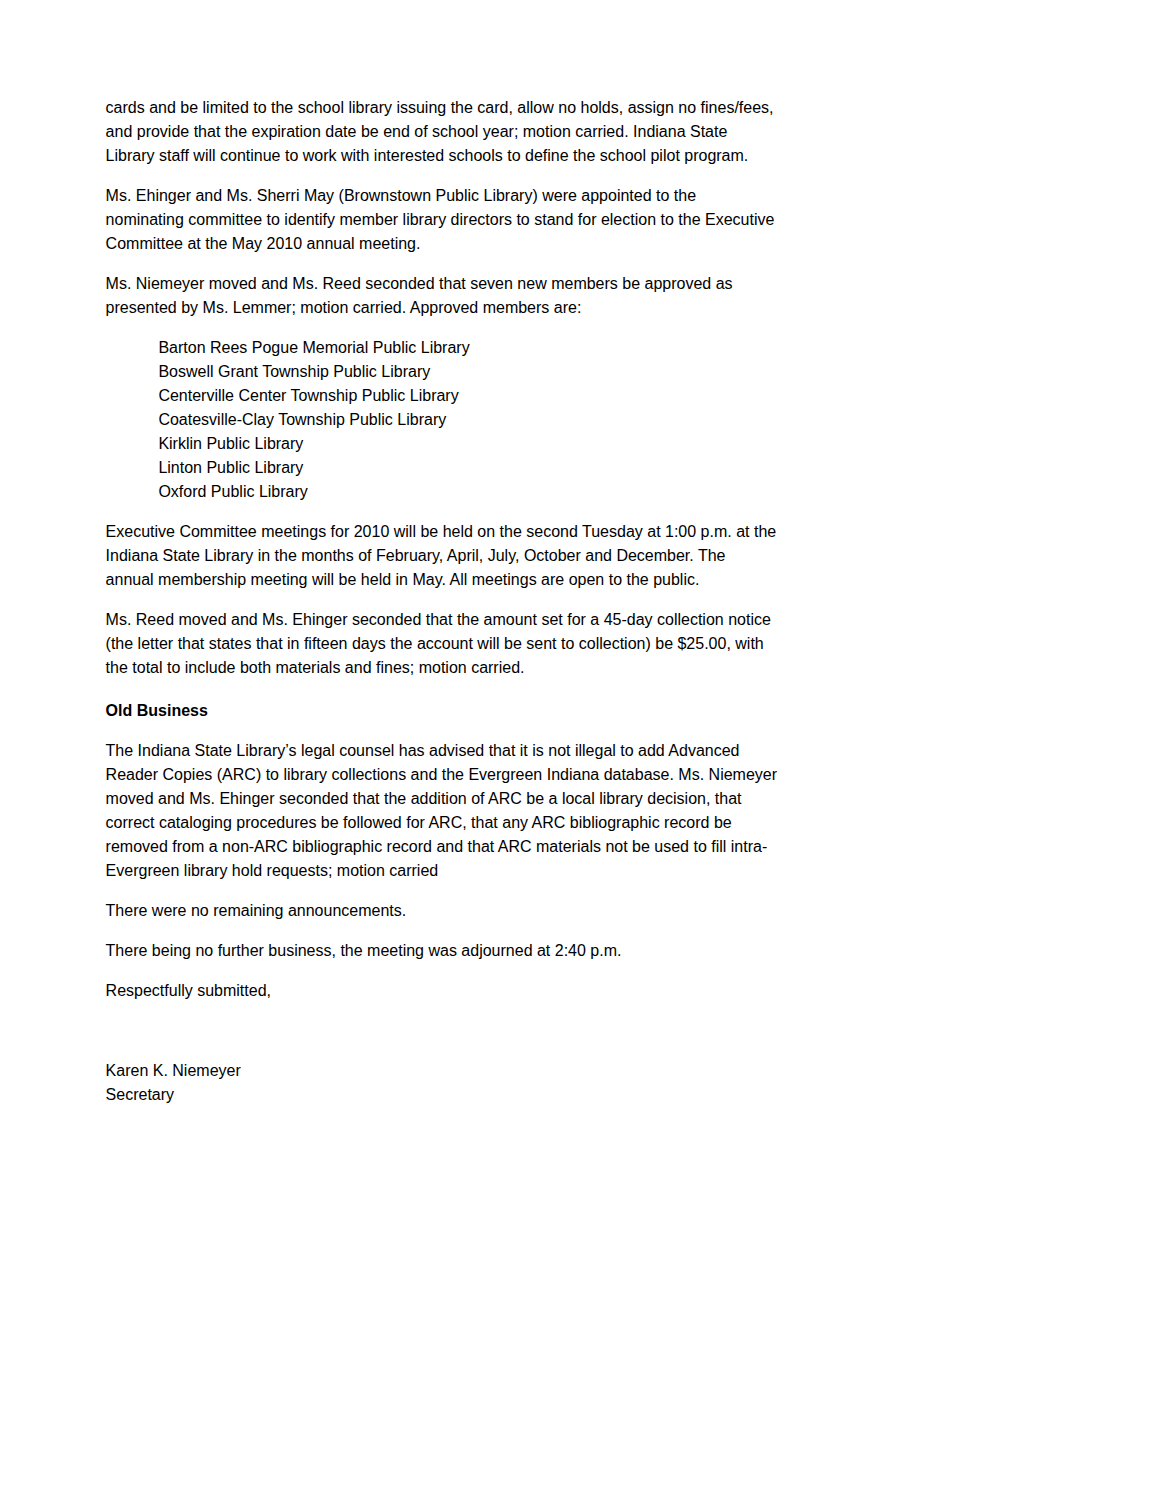cards and be limited to the school library issuing the card, allow no holds, assign no fines/fees, and provide that the expiration date be end of school year; motion carried. Indiana State Library staff will continue to work with interested schools to define the school pilot program.
Ms. Ehinger and Ms. Sherri May (Brownstown Public Library) were appointed to the nominating committee to identify member library directors to stand for election to the Executive Committee at the May 2010 annual meeting.
Ms. Niemeyer moved and Ms. Reed seconded that seven new members be approved as presented by Ms. Lemmer; motion carried. Approved members are:
Barton Rees Pogue Memorial Public Library
Boswell Grant Township Public Library
Centerville Center Township Public Library
Coatesville-Clay Township Public Library
Kirklin Public Library
Linton Public Library
Oxford Public Library
Executive Committee meetings for 2010 will be held on the second Tuesday at 1:00 p.m. at the Indiana State Library in the months of February, April, July, October and December. The annual membership meeting will be held in May. All meetings are open to the public.
Ms. Reed moved and Ms. Ehinger seconded that the amount set for a 45-day collection notice (the letter that states that in fifteen days the account will be sent to collection) be $25.00, with the total to include both materials and fines; motion carried.
Old Business
The Indiana State Library’s legal counsel has advised that it is not illegal to add Advanced Reader Copies (ARC) to library collections and the Evergreen Indiana database. Ms. Niemeyer moved and Ms. Ehinger seconded that the addition of ARC be a local library decision, that correct cataloging procedures be followed for ARC, that any ARC bibliographic record be removed from a non-ARC bibliographic record and that ARC materials not be used to fill intra-Evergreen library hold requests; motion carried
There were no remaining announcements.
There being no further business, the meeting was adjourned at 2:40 p.m.
Respectfully submitted,
Karen K. Niemeyer
Secretary